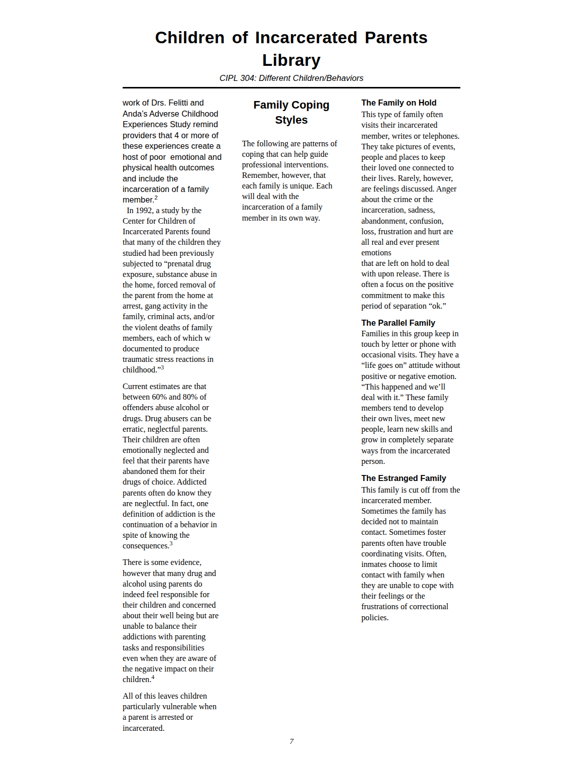Children of Incarcerated Parents Library
CIPL 304: Different Children/Behaviors
work of Drs. Felitti and Anda’s Adverse Childhood Experiences Study remind providers that 4 or more of these experiences create a host of poor emotional and physical health outcomes and include the incarceration of a family member.2
In 1992, a study by the Center for Children of Incarcerated Parents found that many of the children they studied had been previously subjected to “prenatal drug exposure, substance abuse in the home, forced removal of the parent from the home at arrest, gang activity in the family, criminal acts, and/or the violent deaths of family members, each of which w documented to produce traumatic stress reactions in childhood.”3
Current estimates are that between 60% and 80% of offenders abuse alcohol or drugs. Drug abusers can be erratic, neglectful parents. Their children are often emotionally neglected and feel that their parents have abandoned them for their drugs of choice. Addicted parents often do know they are neglectful. In fact, one definition of addiction is the continuation of a behavior in spite of knowing the consequences.3
There is some evidence, however that many drug and alcohol using parents do indeed feel responsible for their children and concerned about their well being but are unable to balance their addictions with parenting tasks and responsibilities even when they are aware of the negative impact on their children.4
All of this leaves children particularly vulnerable when a parent is arrested or incarcerated.
Family Coping Styles
The following are patterns of coping that can help guide professional interventions. Remember, however, that each family is unique. Each will deal with the incarceration of a family member in its own way.
The Family on Hold
This type of family often visits their incarcerated member, writes or telephones. They take pictures of events, people and places to keep their loved one connected to their lives. Rarely, however, are feelings discussed. Anger about the crime or the incarceration, sadness, abandonment, confusion, loss, frustration and hurt are all real and ever present emotions
that are left on hold to deal with upon release. There is often a focus on the positive commitment to make this period of separation “ok.”
The Parallel Family Families in this group keep in touch by letter or phone with occasional visits. They have a “life goes on” attitude without positive or negative emotion. “This happened and we’ll deal with it.” These family members tend to develop their own lives, meet new people, learn new skills and grow in completely separate ways from the incarcerated person.
The Estranged Family
This family is cut off from the incarcerated member. Sometimes the family has decided not to maintain contact. Sometimes foster parents often have trouble coordinating visits. Often, inmates choose to limit contact with family when they are unable to cope with their feelings or the frustrations of correctional policies.
7